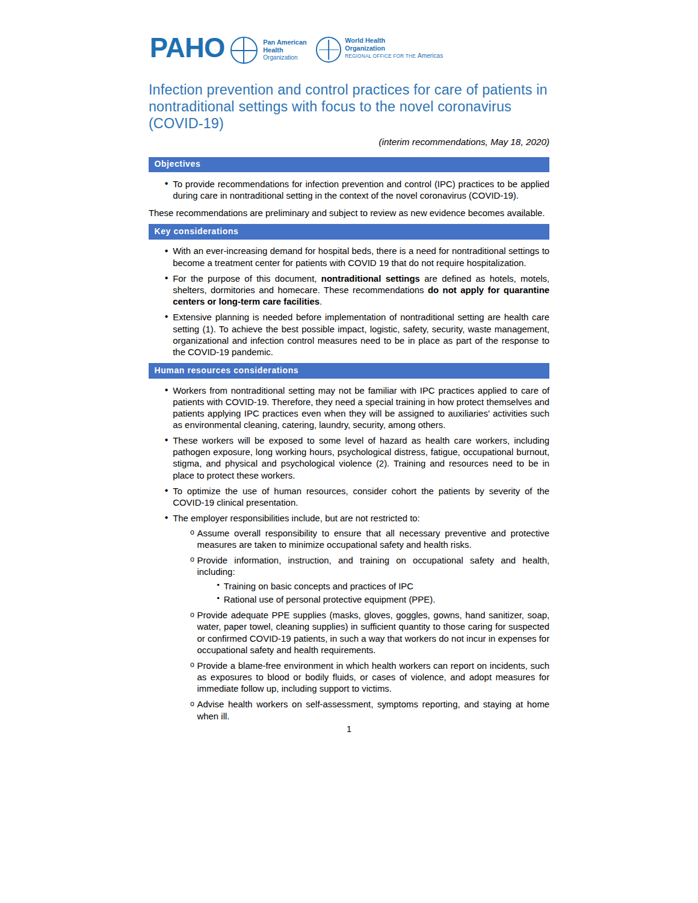PAHO
Pan American
Health
Organization
World Health
Organization
REGIONAL OFFICE FOR THE Americas
Infection prevention and control practices for care of patients in nontraditional settings with focus to the novel coronavirus (COVID-19)
(interim recommendations, May 18, 2020)
Objectives
To provide recommendations for infection prevention and control (IPC) practices to be applied during care in nontraditional setting in the context of the novel coronavirus (COVID-19).
These recommendations are preliminary and subject to review as new evidence becomes available.
Key considerations
With an ever-increasing demand for hospital beds, there is a need for nontraditional settings to become a treatment center for patients with COVID 19 that do not require hospitalization.
For the purpose of this document, nontraditional settings are defined as hotels, motels, shelters, dormitories and homecare. These recommendations do not apply for quarantine centers or long-term care facilities.
Extensive planning is needed before implementation of nontraditional setting are health care setting (1). To achieve the best possible impact, logistic, safety, security, waste management, organizational and infection control measures need to be in place as part of the response to the COVID-19 pandemic.
Human resources considerations
Workers from nontraditional setting may not be familiar with IPC practices applied to care of patients with COVID-19. Therefore, they need a special training in how protect themselves and patients applying IPC practices even when they will be assigned to auxiliaries’ activities such as environmental cleaning, catering, laundry, security, among others.
These workers will be exposed to some level of hazard as health care workers, including pathogen exposure, long working hours, psychological distress, fatigue, occupational burnout, stigma, and physical and psychological violence (2). Training and resources need to be in place to protect these workers.
To optimize the use of human resources, consider cohort the patients by severity of the COVID-19 clinical presentation.
The employer responsibilities include, but are not restricted to:
Assume overall responsibility to ensure that all necessary preventive and protective measures are taken to minimize occupational safety and health risks.
Provide information, instruction, and training on occupational safety and health, including:
Training on basic concepts and practices of IPC
Rational use of personal protective equipment (PPE).
Provide adequate PPE supplies (masks, gloves, goggles, gowns, hand sanitizer, soap, water, paper towel, cleaning supplies) in sufficient quantity to those caring for suspected or confirmed COVID-19 patients, in such a way that workers do not incur in expenses for occupational safety and health requirements.
Provide a blame-free environment in which health workers can report on incidents, such as exposures to blood or bodily fluids, or cases of violence, and adopt measures for immediate follow up, including support to victims.
Advise health workers on self-assessment, symptoms reporting, and staying at home when ill.
1